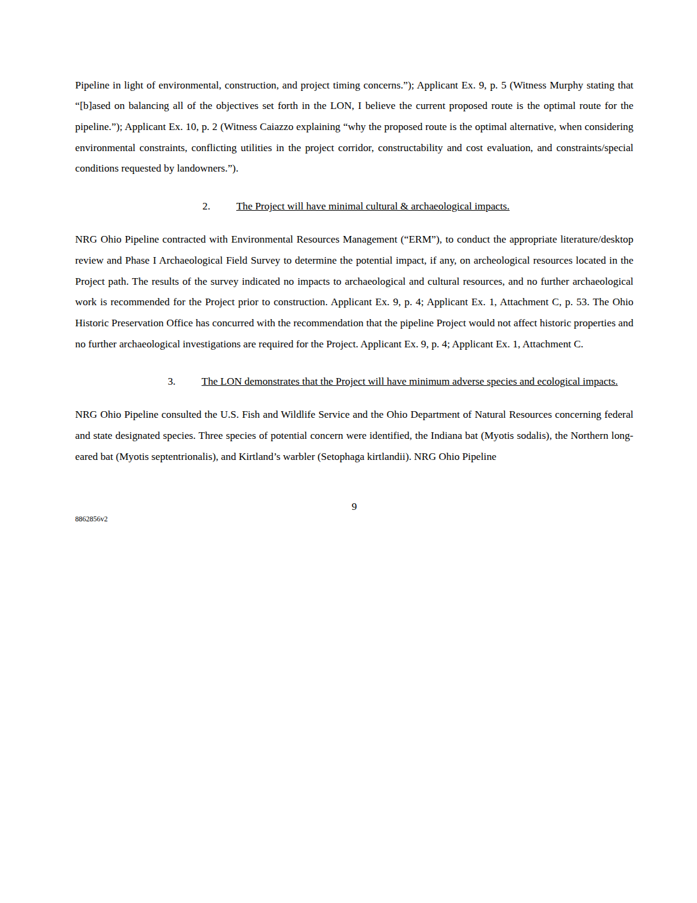Pipeline in light of environmental, construction, and project timing concerns.”); Applicant Ex. 9, p. 5 (Witness Murphy stating that “[b]ased on balancing all of the objectives set forth in the LON, I believe the current proposed route is the optimal route for the pipeline.”); Applicant Ex. 10, p. 2 (Witness Caiazzo explaining “why the proposed route is the optimal alternative, when considering environmental constraints, conflicting utilities in the project corridor, constructability and cost evaluation, and constraints/special conditions requested by landowners.”).
2. The Project will have minimal cultural & archaeological impacts.
NRG Ohio Pipeline contracted with Environmental Resources Management (“ERM”), to conduct the appropriate literature/desktop review and Phase I Archaeological Field Survey to determine the potential impact, if any, on archeological resources located in the Project path. The results of the survey indicated no impacts to archaeological and cultural resources, and no further archaeological work is recommended for the Project prior to construction. Applicant Ex. 9, p. 4; Applicant Ex. 1, Attachment C, p. 53. The Ohio Historic Preservation Office has concurred with the recommendation that the pipeline Project would not affect historic properties and no further archaeological investigations are required for the Project. Applicant Ex. 9, p. 4; Applicant Ex. 1, Attachment C.
3. The LON demonstrates that the Project will have minimum adverse species and ecological impacts.
NRG Ohio Pipeline consulted the U.S. Fish and Wildlife Service and the Ohio Department of Natural Resources concerning federal and state designated species. Three species of potential concern were identified, the Indiana bat (Myotis sodalis), the Northern long-eared bat (Myotis septentrionalis), and Kirtland’s warbler (Setophaga kirtlandii). NRG Ohio Pipeline
9
8862856v2